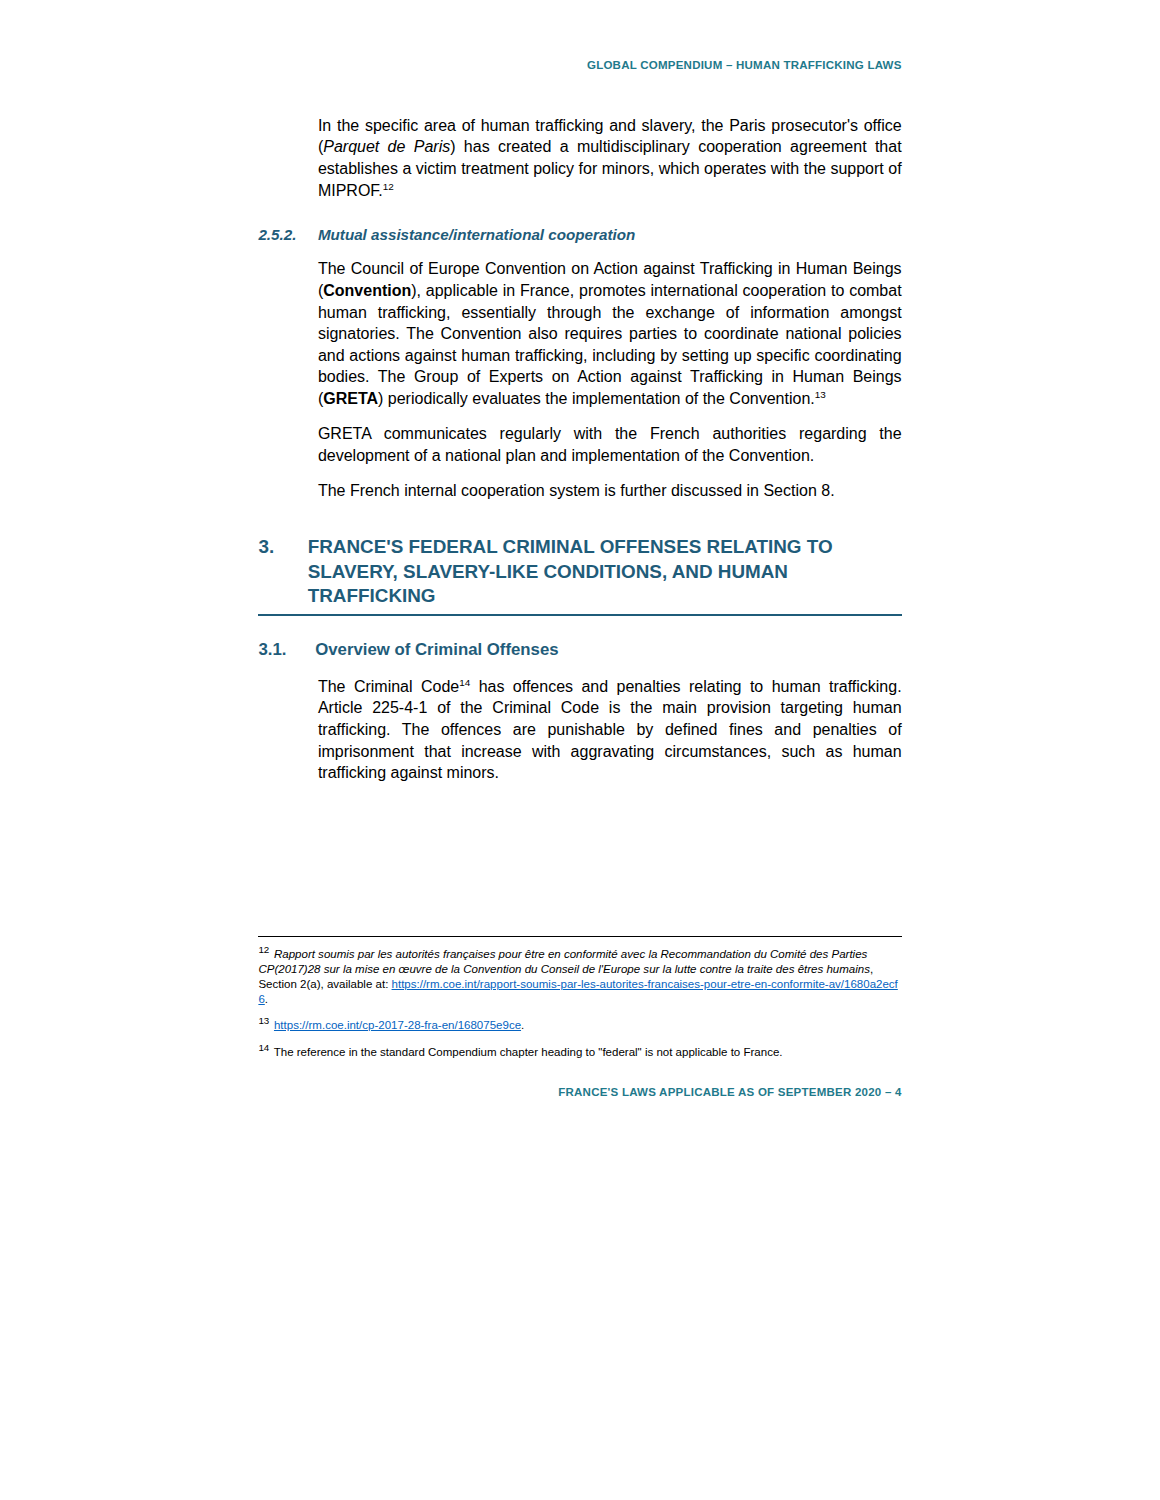GLOBAL COMPENDIUM – HUMAN TRAFFICKING LAWS
In the specific area of human trafficking and slavery, the Paris prosecutor's office (Parquet de Paris) has created a multidisciplinary cooperation agreement that establishes a victim treatment policy for minors, which operates with the support of MIPROF.12
2.5.2. Mutual assistance/international cooperation
The Council of Europe Convention on Action against Trafficking in Human Beings (Convention), applicable in France, promotes international cooperation to combat human trafficking, essentially through the exchange of information amongst signatories. The Convention also requires parties to coordinate national policies and actions against human trafficking, including by setting up specific coordinating bodies. The Group of Experts on Action against Trafficking in Human Beings (GRETA) periodically evaluates the implementation of the Convention.13
GRETA communicates regularly with the French authorities regarding the development of a national plan and implementation of the Convention.
The French internal cooperation system is further discussed in Section 8.
3. France's federal criminal offenses relating to slavery, slavery-like conditions, and human trafficking
3.1. Overview of Criminal Offenses
The Criminal Code14 has offences and penalties relating to human trafficking. Article 225-4-1 of the Criminal Code is the main provision targeting human trafficking. The offences are punishable by defined fines and penalties of imprisonment that increase with aggravating circumstances, such as human trafficking against minors.
12 Rapport soumis par les autorités françaises pour être en conformité avec la Recommandation du Comité des Parties CP(2017)28 sur la mise en œuvre de la Convention du Conseil de l'Europe sur la lutte contre la traite des êtres humains, Section 2(a), available at: https://rm.coe.int/rapport-soumis-par-les-autorites-francaises-pour-etre-en-conformite-av/1680a2ecf6.
13 https://rm.coe.int/cp-2017-28-fra-en/168075e9ce.
14 The reference in the standard Compendium chapter heading to "federal" is not applicable to France.
FRANCE'S LAWS APPLICABLE AS OF SEPTEMBER 2020 – 4